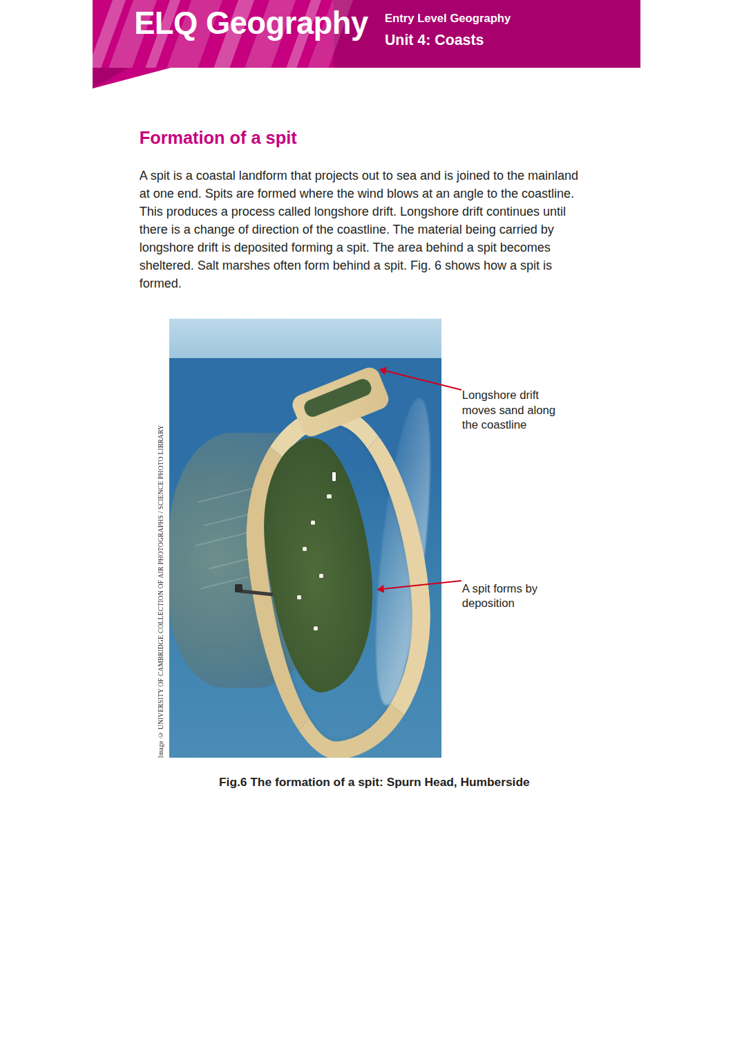ELQ Geography
Entry Level Geography
Unit 4: Coasts
Formation of a spit
A spit is a coastal landform that projects out to sea and is joined to the mainland at one end. Spits are formed where the wind blows at an angle to the coastline. This produces a process called longshore drift. Longshore drift continues until there is a change of direction of the coastline. The material being carried by longshore drift is deposited forming a spit. The area behind a spit becomes sheltered. Salt marshes often form behind a spit. Fig. 6 shows how a spit is formed.
Image © UNIVERSITY OF CAMBRIDGE COLLECTION OF AIR PHOTOGRAPHS / SCIENCE PHOTO LIBRARY
Longshore drift
moves sand along
the coastline
A spit forms by
deposition
Fig.6 The formation of a spit: Spurn Head, Humberside